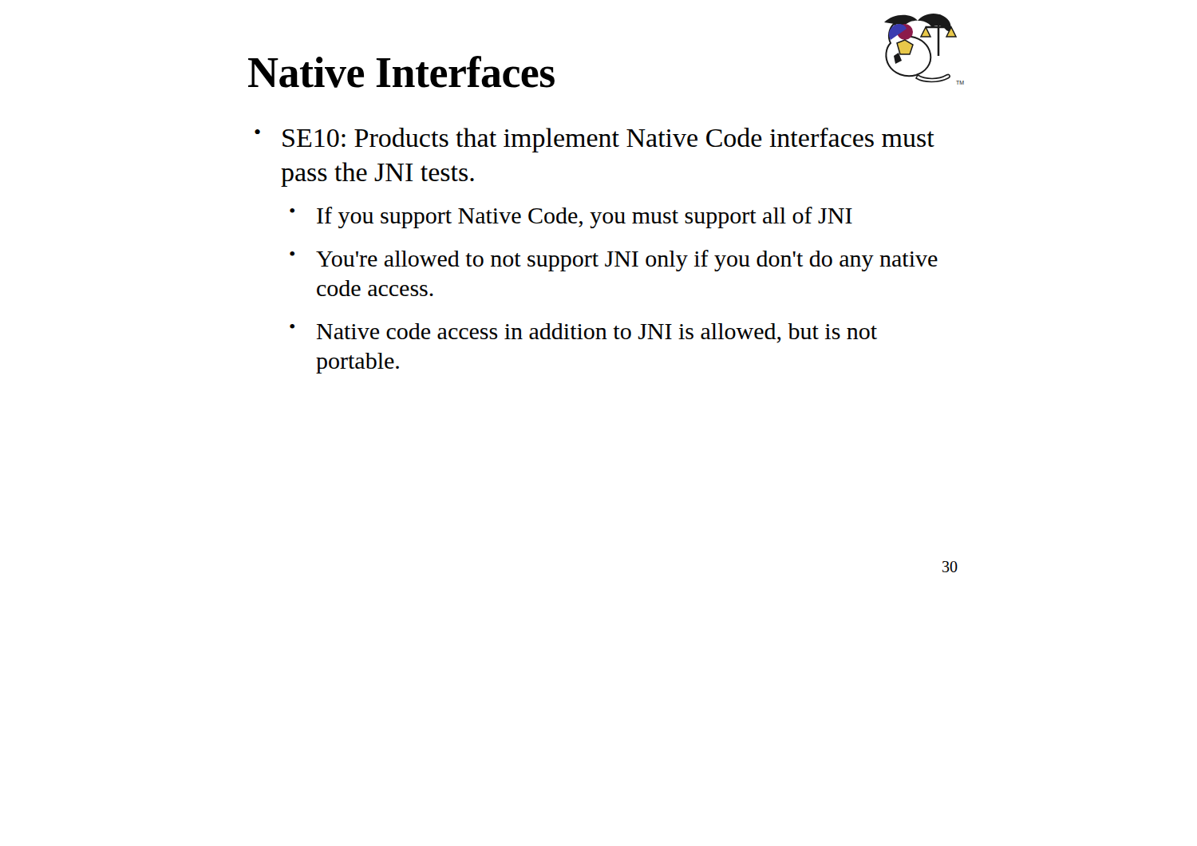TM
Native Interfaces
SE10: Products that implement Native Code interfaces must pass the JNI tests.
If you support Native Code, you must support all of JNI
You're allowed to not support JNI only if you don't do any native code access.
Native code access in addition to JNI is allowed, but is not portable.
30